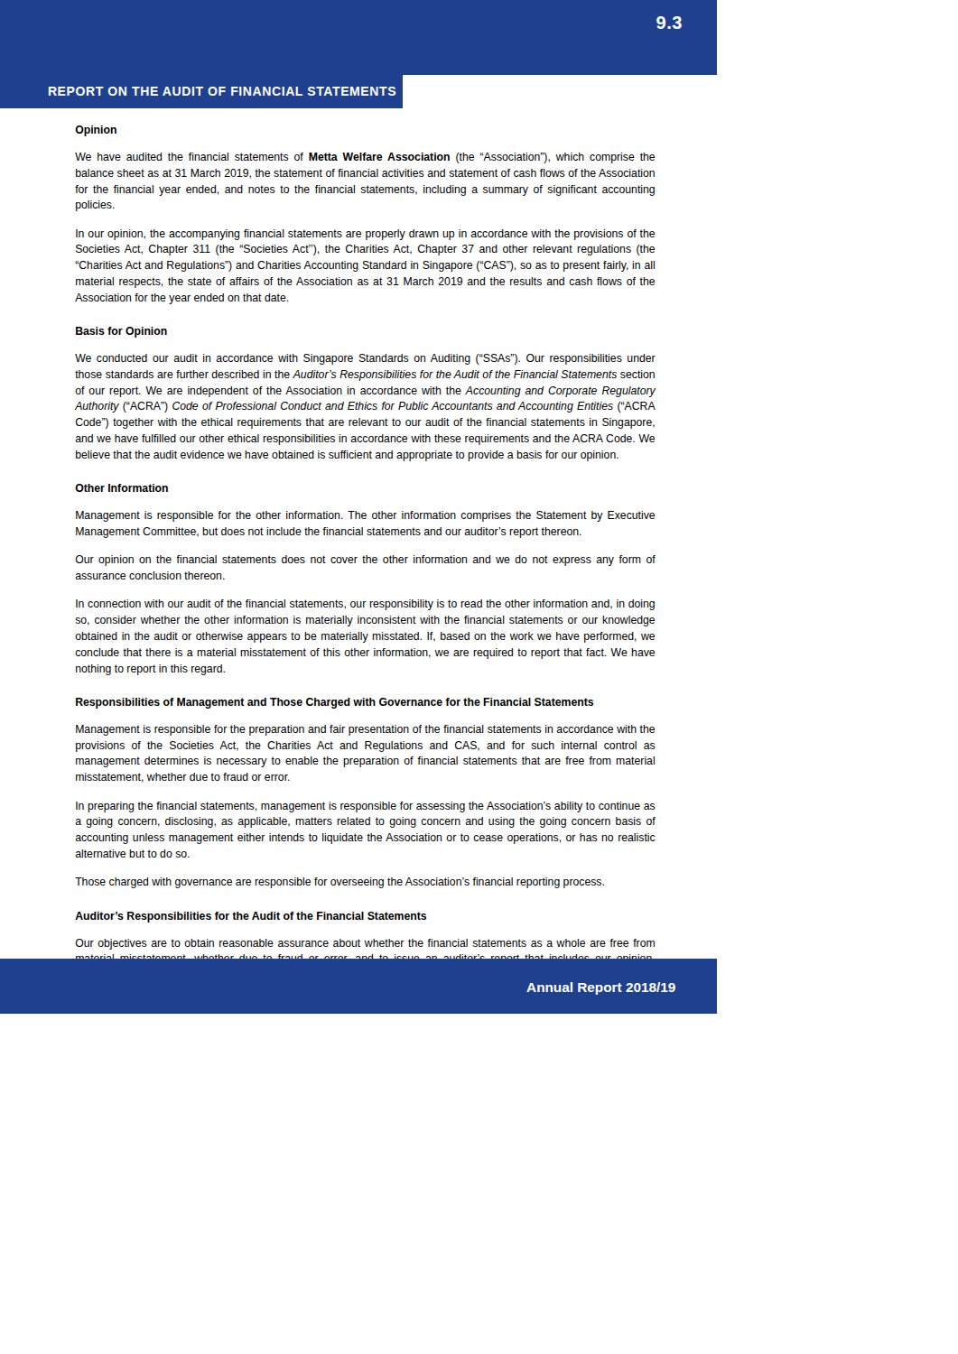9.3
REPORT ON THE AUDIT OF FINANCIAL STATEMENTS
Opinion
We have audited the financial statements of Metta Welfare Association (the “Association”), which comprise the balance sheet as at 31 March 2019, the statement of financial activities and statement of cash flows of the Association for the financial year ended, and notes to the financial statements, including a summary of significant accounting policies.
In our opinion, the accompanying financial statements are properly drawn up in accordance with the provisions of the Societies Act, Chapter 311 (the “Societies Act’’), the Charities Act, Chapter 37 and other relevant regulations (the “Charities Act and Regulations”) and Charities Accounting Standard in Singapore (“CAS”), so as to present fairly, in all material respects, the state of affairs of the Association as at 31 March 2019 and the results and cash flows of the Association for the year ended on that date.
Basis for Opinion
We conducted our audit in accordance with Singapore Standards on Auditing (“SSAs”). Our responsibilities under those standards are further described in the Auditor’s Responsibilities for the Audit of the Financial Statements section of our report. We are independent of the Association in accordance with the Accounting and Corporate Regulatory Authority (“ACRA”) Code of Professional Conduct and Ethics for Public Accountants and Accounting Entities (“ACRA Code”) together with the ethical requirements that are relevant to our audit of the financial statements in Singapore, and we have fulfilled our other ethical responsibilities in accordance with these requirements and the ACRA Code. We believe that the audit evidence we have obtained is sufficient and appropriate to provide a basis for our opinion.
Other Information
Management is responsible for the other information. The other information comprises the Statement by Executive Management Committee, but does not include the financial statements and our auditor’s report thereon.
Our opinion on the financial statements does not cover the other information and we do not express any form of assurance conclusion thereon.
In connection with our audit of the financial statements, our responsibility is to read the other information and, in doing so, consider whether the other information is materially inconsistent with the financial statements or our knowledge obtained in the audit or otherwise appears to be materially misstated. If, based on the work we have performed, we conclude that there is a material misstatement of this other information, we are required to report that fact. We have nothing to report in this regard.
Responsibilities of Management and Those Charged with Governance for the Financial Statements
Management is responsible for the preparation and fair presentation of the financial statements in accordance with the provisions of the Societies Act, the Charities Act and Regulations and CAS, and for such internal control as management determines is necessary to enable the preparation of financial statements that are free from material misstatement, whether due to fraud or error.
In preparing the financial statements, management is responsible for assessing the Association’s ability to continue as a going concern, disclosing, as applicable, matters related to going concern and using the going concern basis of accounting unless management either intends to liquidate the Association or to cease operations, or has no realistic alternative but to do so.
Those charged with governance are responsible for overseeing the Association’s financial reporting process.
Auditor’s Responsibilities for the Audit of the Financial Statements
Our objectives are to obtain reasonable assurance about whether the financial statements as a whole are free from material misstatement, whether due to fraud or error, and to issue an auditor’s report that includes our opinion. Reasonable assurance is a high level of assurance, but is not a guarantee that an audit conducted in accordance with SSAs will always detect a material misstatement when it exists. Misstatements can arise from fraud or error and are considered material if, individually or in the aggregate, they could reasonably be expected to influence the economic decisions of users taken on the basis of these financial statements.
Annual Report 2018/19